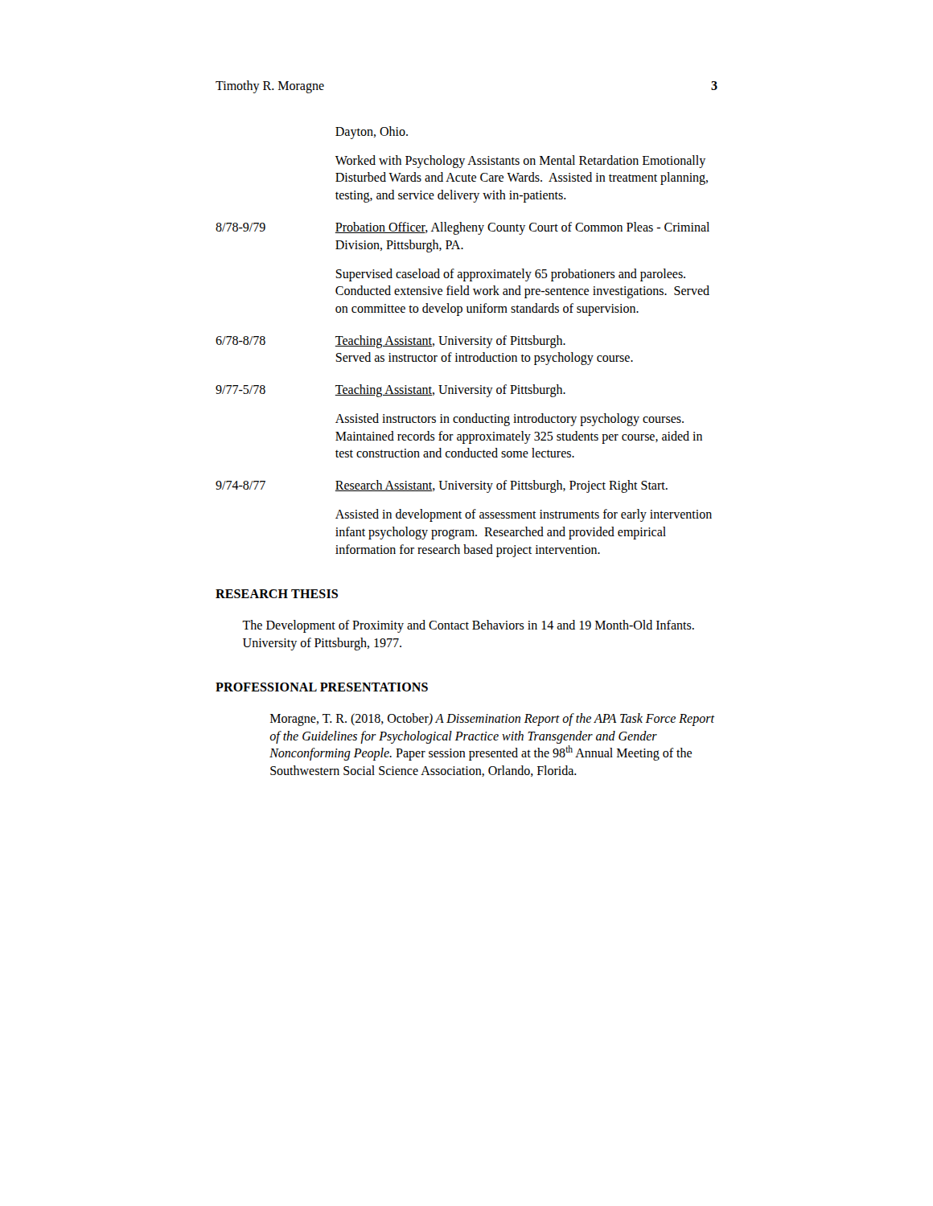Timothy R. Moragne
3
Dayton, Ohio.
Worked with Psychology Assistants on Mental Retardation Emotionally Disturbed Wards and Acute Care Wards. Assisted in treatment planning, testing, and service delivery with in-patients.
8/78-9/79
Probation Officer, Allegheny County Court of Common Pleas - Criminal Division, Pittsburgh, PA.
Supervised caseload of approximately 65 probationers and parolees. Conducted extensive field work and pre-sentence investigations. Served on committee to develop uniform standards of supervision.
6/78-8/78
Teaching Assistant, University of Pittsburgh.
Served as instructor of introduction to psychology course.
9/77-5/78
Teaching Assistant, University of Pittsburgh.
Assisted instructors in conducting introductory psychology courses. Maintained records for approximately 325 students per course, aided in test construction and conducted some lectures.
9/74-8/77
Research Assistant, University of Pittsburgh, Project Right Start.
Assisted in development of assessment instruments for early intervention infant psychology program. Researched and provided empirical information for research based project intervention.
RESEARCH THESIS
The Development of Proximity and Contact Behaviors in 14 and 19 Month-Old Infants.
University of Pittsburgh, 1977.
PROFESSIONAL PRESENTATIONS
Moragne, T. R. (2018, October) A Dissemination Report of the APA Task Force Report of the Guidelines for Psychological Practice with Transgender and Gender Nonconforming People. Paper session presented at the 98th Annual Meeting of the Southwestern Social Science Association, Orlando, Florida.